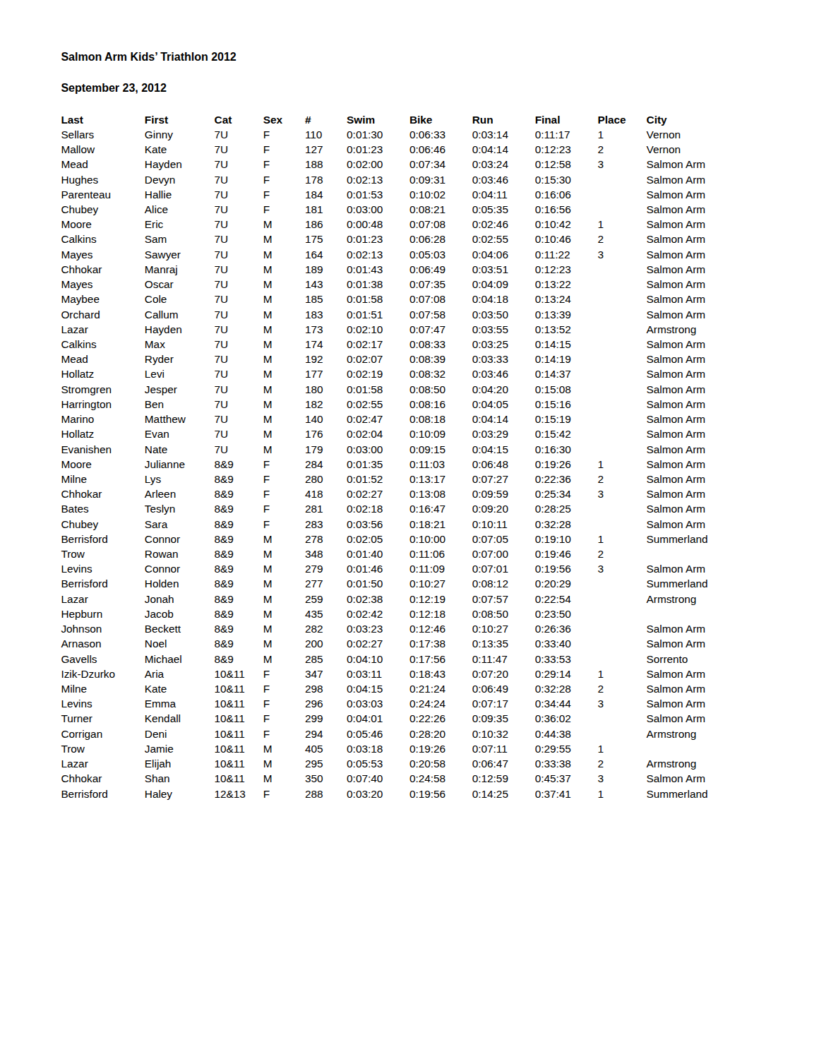Salmon Arm Kids’ Triathlon 2012
September 23, 2012
| Last | First | Cat | Sex | # | Swim | Bike | Run | Final | Place | City |
| --- | --- | --- | --- | --- | --- | --- | --- | --- | --- | --- |
| Sellars | Ginny | 7U | F | 110 | 0:01:30 | 0:06:33 | 0:03:14 | 0:11:17 | 1 | Vernon |
| Mallow | Kate | 7U | F | 127 | 0:01:23 | 0:06:46 | 0:04:14 | 0:12:23 | 2 | Vernon |
| Mead | Hayden | 7U | F | 188 | 0:02:00 | 0:07:34 | 0:03:24 | 0:12:58 | 3 | Salmon Arm |
| Hughes | Devyn | 7U | F | 178 | 0:02:13 | 0:09:31 | 0:03:46 | 0:15:30 | | Salmon Arm |
| Parenteau | Hallie | 7U | F | 184 | 0:01:53 | 0:10:02 | 0:04:11 | 0:16:06 | | Salmon Arm |
| Chubey | Alice | 7U | F | 181 | 0:03:00 | 0:08:21 | 0:05:35 | 0:16:56 | | Salmon Arm |
| Moore | Eric | 7U | M | 186 | 0:00:48 | 0:07:08 | 0:02:46 | 0:10:42 | 1 | Salmon Arm |
| Calkins | Sam | 7U | M | 175 | 0:01:23 | 0:06:28 | 0:02:55 | 0:10:46 | 2 | Salmon Arm |
| Mayes | Sawyer | 7U | M | 164 | 0:02:13 | 0:05:03 | 0:04:06 | 0:11:22 | 3 | Salmon Arm |
| Chhokar | Manraj | 7U | M | 189 | 0:01:43 | 0:06:49 | 0:03:51 | 0:12:23 | | Salmon Arm |
| Mayes | Oscar | 7U | M | 143 | 0:01:38 | 0:07:35 | 0:04:09 | 0:13:22 | | Salmon Arm |
| Maybee | Cole | 7U | M | 185 | 0:01:58 | 0:07:08 | 0:04:18 | 0:13:24 | | Salmon Arm |
| Orchard | Callum | 7U | M | 183 | 0:01:51 | 0:07:58 | 0:03:50 | 0:13:39 | | Salmon Arm |
| Lazar | Hayden | 7U | M | 173 | 0:02:10 | 0:07:47 | 0:03:55 | 0:13:52 | | Armstrong |
| Calkins | Max | 7U | M | 174 | 0:02:17 | 0:08:33 | 0:03:25 | 0:14:15 | | Salmon Arm |
| Mead | Ryder | 7U | M | 192 | 0:02:07 | 0:08:39 | 0:03:33 | 0:14:19 | | Salmon Arm |
| Hollatz | Levi | 7U | M | 177 | 0:02:19 | 0:08:32 | 0:03:46 | 0:14:37 | | Salmon Arm |
| Stromgren | Jesper | 7U | M | 180 | 0:01:58 | 0:08:50 | 0:04:20 | 0:15:08 | | Salmon Arm |
| Harrington | Ben | 7U | M | 182 | 0:02:55 | 0:08:16 | 0:04:05 | 0:15:16 | | Salmon Arm |
| Marino | Matthew | 7U | M | 140 | 0:02:47 | 0:08:18 | 0:04:14 | 0:15:19 | | Salmon Arm |
| Hollatz | Evan | 7U | M | 176 | 0:02:04 | 0:10:09 | 0:03:29 | 0:15:42 | | Salmon Arm |
| Evanishen | Nate | 7U | M | 179 | 0:03:00 | 0:09:15 | 0:04:15 | 0:16:30 | | Salmon Arm |
| Moore | Julianne | 8&9 | F | 284 | 0:01:35 | 0:11:03 | 0:06:48 | 0:19:26 | 1 | Salmon Arm |
| Milne | Lys | 8&9 | F | 280 | 0:01:52 | 0:13:17 | 0:07:27 | 0:22:36 | 2 | Salmon Arm |
| Chhokar | Arleen | 8&9 | F | 418 | 0:02:27 | 0:13:08 | 0:09:59 | 0:25:34 | 3 | Salmon Arm |
| Bates | Teslyn | 8&9 | F | 281 | 0:02:18 | 0:16:47 | 0:09:20 | 0:28:25 | | Salmon Arm |
| Chubey | Sara | 8&9 | F | 283 | 0:03:56 | 0:18:21 | 0:10:11 | 0:32:28 | | Salmon Arm |
| Berrisford | Connor | 8&9 | M | 278 | 0:02:05 | 0:10:00 | 0:07:05 | 0:19:10 | 1 | Summerland |
| Trow | Rowan | 8&9 | M | 348 | 0:01:40 | 0:11:06 | 0:07:00 | 0:19:46 | 2 | |
| Levins | Connor | 8&9 | M | 279 | 0:01:46 | 0:11:09 | 0:07:01 | 0:19:56 | 3 | Salmon Arm |
| Berrisford | Holden | 8&9 | M | 277 | 0:01:50 | 0:10:27 | 0:08:12 | 0:20:29 | | Summerland |
| Lazar | Jonah | 8&9 | M | 259 | 0:02:38 | 0:12:19 | 0:07:57 | 0:22:54 | | Armstrong |
| Hepburn | Jacob | 8&9 | M | 435 | 0:02:42 | 0:12:18 | 0:08:50 | 0:23:50 | | |
| Johnson | Beckett | 8&9 | M | 282 | 0:03:23 | 0:12:46 | 0:10:27 | 0:26:36 | | Salmon Arm |
| Arnason | Noel | 8&9 | M | 200 | 0:02:27 | 0:17:38 | 0:13:35 | 0:33:40 | | Salmon Arm |
| Gavells | Michael | 8&9 | M | 285 | 0:04:10 | 0:17:56 | 0:11:47 | 0:33:53 | | Sorrento |
| Izik-Dzurko | Aria | 10&11 | F | 347 | 0:03:11 | 0:18:43 | 0:07:20 | 0:29:14 | 1 | Salmon Arm |
| Milne | Kate | 10&11 | F | 298 | 0:04:15 | 0:21:24 | 0:06:49 | 0:32:28 | 2 | Salmon Arm |
| Levins | Emma | 10&11 | F | 296 | 0:03:03 | 0:24:24 | 0:07:17 | 0:34:44 | 3 | Salmon Arm |
| Turner | Kendall | 10&11 | F | 299 | 0:04:01 | 0:22:26 | 0:09:35 | 0:36:02 | | Salmon Arm |
| Corrigan | Deni | 10&11 | F | 294 | 0:05:46 | 0:28:20 | 0:10:32 | 0:44:38 | | Armstrong |
| Trow | Jamie | 10&11 | M | 405 | 0:03:18 | 0:19:26 | 0:07:11 | 0:29:55 | 1 | |
| Lazar | Elijah | 10&11 | M | 295 | 0:05:53 | 0:20:58 | 0:06:47 | 0:33:38 | 2 | Armstrong |
| Chhokar | Shan | 10&11 | M | 350 | 0:07:40 | 0:24:58 | 0:12:59 | 0:45:37 | 3 | Salmon Arm |
| Berrisford | Haley | 12&13 | F | 288 | 0:03:20 | 0:19:56 | 0:14:25 | 0:37:41 | 1 | Summerland |